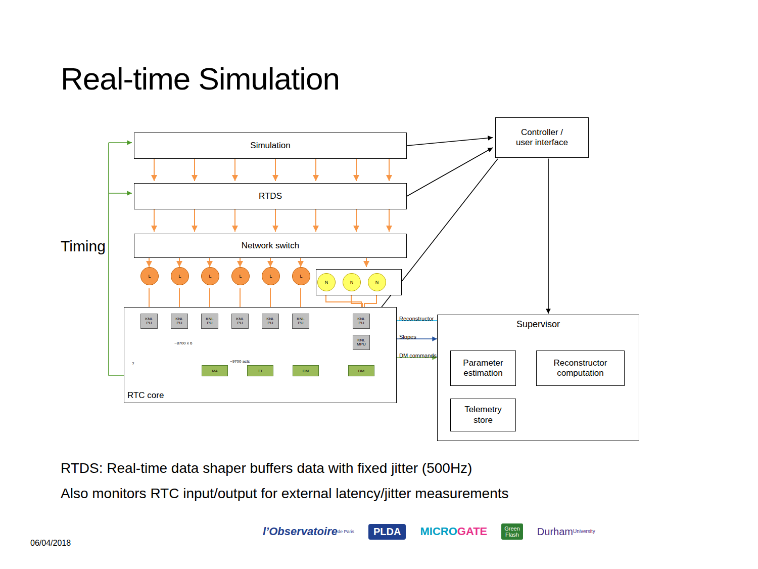Real-time Simulation
Simulation
RTDS
Network switch
Controller /
user interface
L
L
L
L
L
L
N
N
N
RTC core
KNL
PU
KNL
PU
KNL
PU
KNL
PU
KNL
PU
KNL
PU
KNL
PU
KNL
MPU
M4
TT
DM
DM
~8700 x 6
~9700 acts
?
Reconstructor
Slopes
DM commands
Supervisor
Parameter
estimation
Reconstructor
computation
Telemetry
store
Timing
RTDS: Real-time data shaper buffers data with fixed jitter (500Hz)
Also monitors RTC input/output for external latency/jitter measurements
06/04/2018
l’Observatoirede Paris
PLDA
MICROGATE
Green
Flash
DurhamUniversity